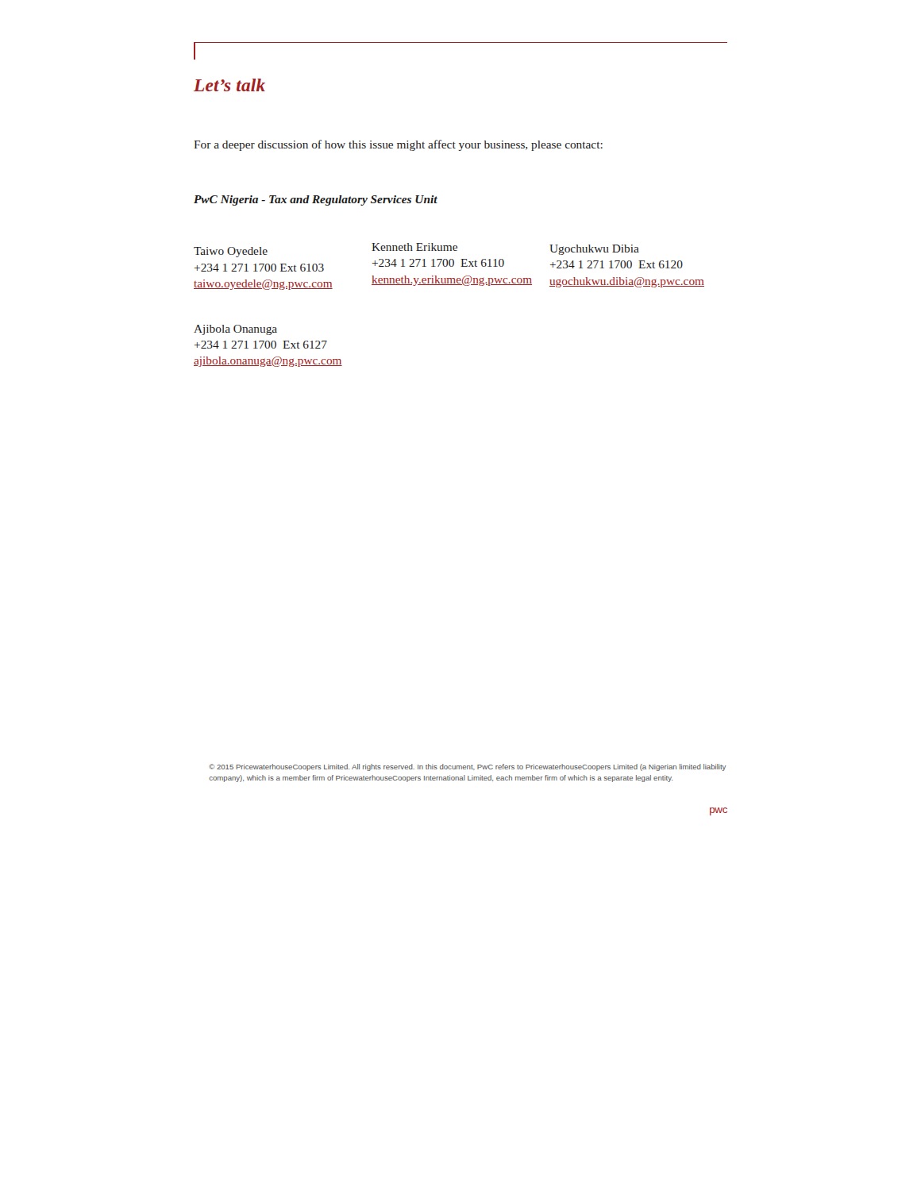Let’s talk
For a deeper discussion of how this issue might affect your business, please contact:
PwC Nigeria - Tax and Regulatory Services Unit
Taiwo Oyedele +234 1 271 1700 Ext 6103 taiwo.oyedele@ng.pwc.com
Ajibola Onanuga +234 1 271 1700 Ext 6127 ajibola.onanuga@ng.pwc.com
Kenneth Erikume +234 1 271 1700 Ext 6110 kenneth.y.erikume@ng.pwc.com
Ugochukwu Dibia +234 1 271 1700 Ext 6120 ugochukwu.dibia@ng.pwc.com
© 2015 PricewaterhouseCoopers Limited. All rights reserved. In this document, PwC refers to PricewaterhouseCoopers Limited (a Nigerian limited liability company), which is a member firm of PricewaterhouseCoopers International Limited, each member firm of which is a separate legal entity.
pwc